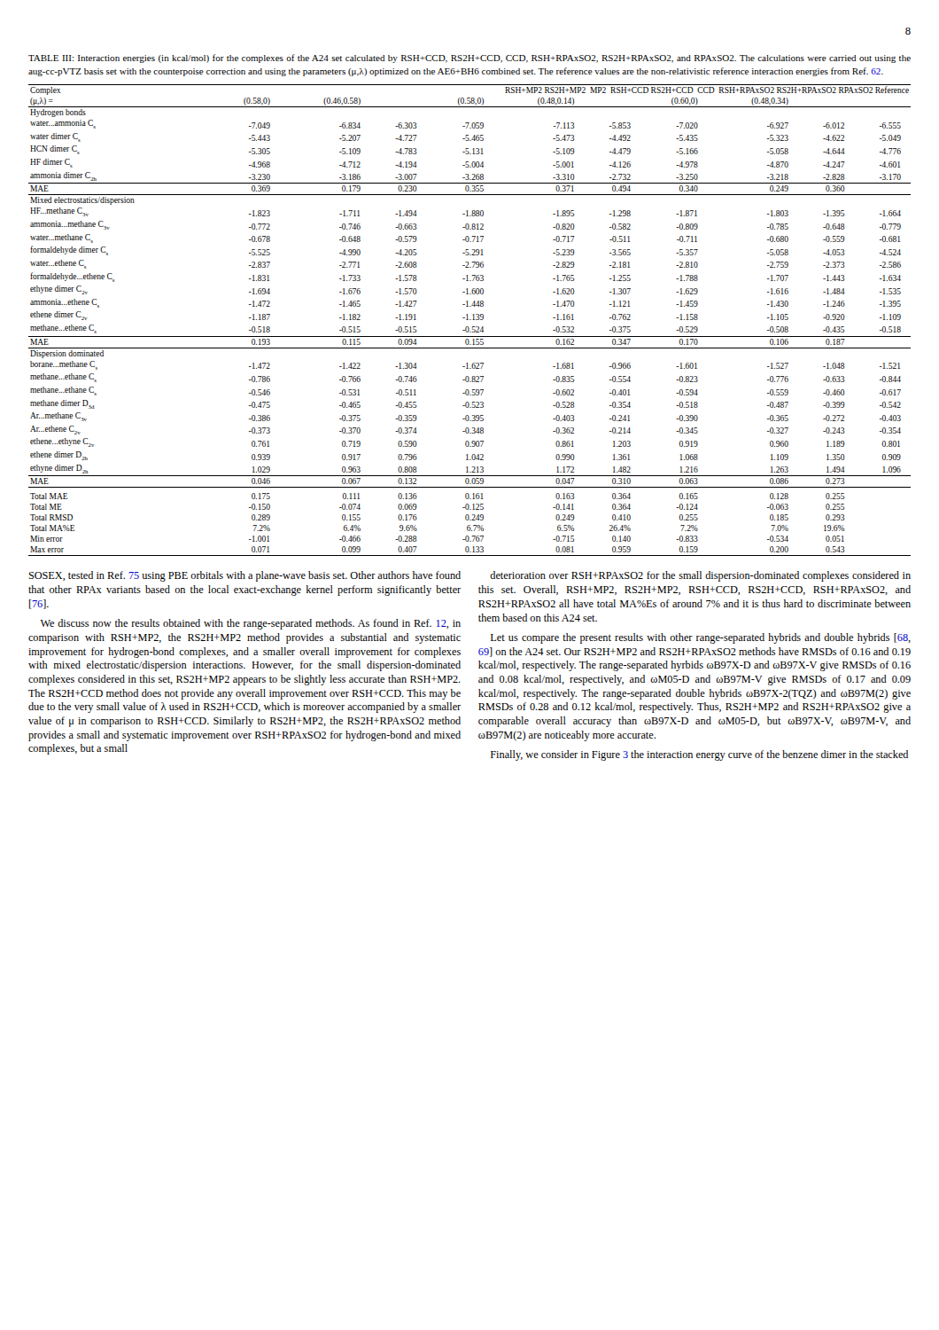8
TABLE III: Interaction energies (in kcal/mol) for the complexes of the A24 set calculated by RSH+CCD, RS2H+CCD, CCD, RSH+RPAxSO2, RS2H+RPAxSO2, and RPAxSO2. The calculations were carried out using the aug-cc-pVTZ basis set with the counterpoise correction and using the parameters (μ,λ) optimized on the AE6+BH6 combined set. The reference values are the non-relativistic reference interaction energies from Ref. 62.
| Complex | RSH+MP2 RS2H+MP2 MP2 RSH+CCD RS2H+CCD CCD RSH+RPAxSO2 RS2H+RPAxSO2 RPAxSO2 Reference |
| --- | --- |
| (μ,λ) = | (0.58,0) | (0.46,0.58) | | (0.58,0) | (0.48,0.14) | | (0.60,0) | (0.48,0.34) | | | |
| Hydrogen bonds |
| water...ammonia C s | -7.049 | -6.834 | -6.303 | -7.059 | -7.113 | -5.853 | -7.020 | -6.927 | -6.012 | -6.555 | |
| water dimer C s | -5.443 | -5.207 | -4.727 | -5.465 | -5.473 | -4.492 | -5.435 | -5.323 | -4.622 | -5.049 | |
| HCN dimer C s | -5.305 | -5.109 | -4.783 | -5.131 | -5.109 | -4.479 | -5.166 | -5.058 | -4.644 | -4.776 | |
| HF dimer C s | -4.968 | -4.712 | -4.194 | -5.004 | -5.001 | -4.126 | -4.978 | -4.870 | -4.247 | -4.601 | |
| ammonia dimer C 2h | -3.230 | -3.186 | -3.007 | -3.268 | -3.310 | -2.732 | -3.250 | -3.218 | -2.828 | -3.170 | |
| MAE | 0.369 | 0.179 | 0.230 | 0.355 | 0.371 | 0.494 | 0.340 | 0.249 | 0.360 | | |
| Mixed electrostatics/dispersion |
| HF...methane C 3v | -1.823 | -1.711 | -1.494 | -1.880 | -1.895 | -1.298 | -1.871 | -1.803 | -1.395 | -1.664 | |
| ammonia...methane C 3v | -0.772 | -0.746 | -0.663 | -0.812 | -0.820 | -0.582 | -0.809 | -0.785 | -0.648 | -0.779 | |
| water...methane C s | -0.678 | -0.648 | -0.579 | -0.717 | -0.717 | -0.511 | -0.711 | -0.680 | -0.559 | -0.681 | |
| formaldehyde dimer C s | -5.525 | -4.990 | -4.205 | -5.291 | -5.239 | -3.565 | -5.357 | -5.058 | -4.053 | -4.524 | |
| water...ethene C s | -2.837 | -2.771 | -2.608 | -2.796 | -2.829 | -2.181 | -2.810 | -2.759 | -2.373 | -2.586 | |
| formaldehyde...ethene C s | -1.831 | -1.733 | -1.578 | -1.763 | -1.765 | -1.255 | -1.788 | -1.707 | -1.443 | -1.634 | |
| ethyne dimer C 2v | -1.694 | -1.676 | -1.570 | -1.600 | -1.620 | -1.307 | -1.629 | -1.616 | -1.484 | -1.535 | |
| ammonia...ethene C s | -1.472 | -1.465 | -1.427 | -1.448 | -1.470 | -1.121 | -1.459 | -1.430 | -1.246 | -1.395 | |
| ethene dimer C 2v | -1.187 | -1.182 | -1.191 | -1.139 | -1.161 | -0.762 | -1.158 | -1.105 | -0.920 | -1.109 | |
| methane...ethene C s | -0.518 | -0.515 | -0.515 | -0.524 | -0.532 | -0.375 | -0.529 | -0.508 | -0.435 | -0.518 | |
| MAE | 0.193 | 0.115 | 0.094 | 0.155 | 0.162 | 0.347 | 0.170 | 0.106 | 0.187 | | |
| Dispersion dominated |
| borane...methane C s | -1.472 | -1.422 | -1.304 | -1.627 | -1.681 | -0.966 | -1.601 | -1.527 | -1.048 | -1.521 | |
| methane...ethane C s | -0.786 | -0.766 | -0.746 | -0.827 | -0.835 | -0.554 | -0.823 | -0.776 | -0.633 | -0.844 | |
| methane...ethane C s | -0.546 | -0.531 | -0.511 | -0.597 | -0.602 | -0.401 | -0.594 | -0.559 | -0.460 | -0.617 | |
| methane dimer D 3d | -0.475 | -0.465 | -0.455 | -0.523 | -0.528 | -0.354 | -0.518 | -0.487 | -0.399 | -0.542 | |
| Ar...methane C 3v | -0.386 | -0.375 | -0.359 | -0.395 | -0.403 | -0.241 | -0.390 | -0.365 | -0.272 | -0.403 | |
| Ar...ethene C 2v | -0.373 | -0.370 | -0.374 | -0.348 | -0.362 | -0.214 | -0.345 | -0.327 | -0.243 | -0.354 | |
| ethene...ethyne C 2v | 0.761 | 0.719 | 0.590 | 0.907 | 0.861 | 1.203 | 0.919 | 0.960 | 1.189 | 0.801 | |
| ethene dimer D 2h | 0.939 | 0.917 | 0.796 | 1.042 | 0.990 | 1.361 | 1.068 | 1.109 | 1.350 | 0.909 | |
| ethyne dimer D 2h | 1.029 | 0.963 | 0.808 | 1.213 | 1.172 | 1.482 | 1.216 | 1.263 | 1.494 | 1.096 | |
| MAE | 0.046 | 0.067 | 0.132 | 0.059 | 0.047 | 0.310 | 0.063 | 0.086 | 0.273 | | |
| Total MAE | 0.175 | 0.111 | 0.136 | 0.161 | 0.163 | 0.364 | 0.165 | 0.128 | 0.255 | | |
| Total ME | -0.150 | -0.074 | 0.069 | -0.125 | -0.141 | 0.364 | -0.124 | -0.063 | 0.255 | | |
| Total RMSD | 0.289 | 0.155 | 0.176 | 0.249 | 0.249 | 0.410 | 0.255 | 0.185 | 0.293 | | |
| Total MA%E | 7.2% | 6.4% | 9.6% | 6.7% | 6.5% | 26.4% | 7.2% | 7.0% | 19.6% | | |
| Min error | -1.001 | -0.466 | -0.288 | -0.767 | -0.715 | 0.140 | -0.833 | -0.534 | 0.051 | | |
| Max error | 0.071 | 0.099 | 0.407 | 0.133 | 0.081 | 0.959 | 0.159 | 0.200 | 0.543 | | |
SOSEX, tested in Ref. 75 using PBE orbitals with a plane-wave basis set. Other authors have found that other RPAx variants based on the local exact-exchange kernel perform significantly better [76].
We discuss now the results obtained with the range-separated methods. As found in Ref. 12, in comparison with RSH+MP2, the RS2H+MP2 method provides a substantial and systematic improvement for hydrogen-bond complexes, and a smaller overall improvement for complexes with mixed electrostatic/dispersion interactions. However, for the small dispersion-dominated complexes considered in this set, RS2H+MP2 appears to be slightly less accurate than RSH+MP2. The RS2H+CCD method does not provide any overall improvement over RSH+CCD. This may be due to the very small value of λ used in RS2H+CCD, which is moreover accompanied by a smaller value of μ in comparison to RSH+CCD. Similarly to RS2H+MP2, the RS2H+RPAxSO2 method provides a small and systematic improvement over RSH+RPAxSO2 for hydrogen-bond and mixed complexes, but a small
deterioration over RSH+RPAxSO2 for the small dispersion-dominated complexes considered in this set. Overall, RSH+MP2, RS2H+MP2, RSH+CCD, RS2H+CCD, RSH+RPAxSO2, and RS2H+RPAxSO2 all have total MA%Es of around 7% and it is thus hard to discriminate between them based on this A24 set.
Let us compare the present results with other range-separated hybrids and double hybrids [68, 69] on the A24 set. Our RS2H+MP2 and RS2H+RPAxSO2 methods have RMSDs of 0.16 and 0.19 kcal/mol, respectively. The range-separated hyrbids ωB97X-D and ωB97X-V give RMSDs of 0.16 and 0.08 kcal/mol, respectively, and ωM05-D and ωB97M-V give RMSDs of 0.17 and 0.09 kcal/mol, respectively. The range-separated double hybrids ωB97X-2(TQZ) and ωB97M(2) give RMSDs of 0.28 and 0.12 kcal/mol, respectively. Thus, RS2H+MP2 and RS2H+RPAxSO2 give a comparable overall accuracy than ωB97X-D and ωM05-D, but ωB97X-V, ωB97M-V, and ωB97M(2) are noticeably more accurate.
Finally, we consider in Figure 3 the interaction energy curve of the benzene dimer in the stacked